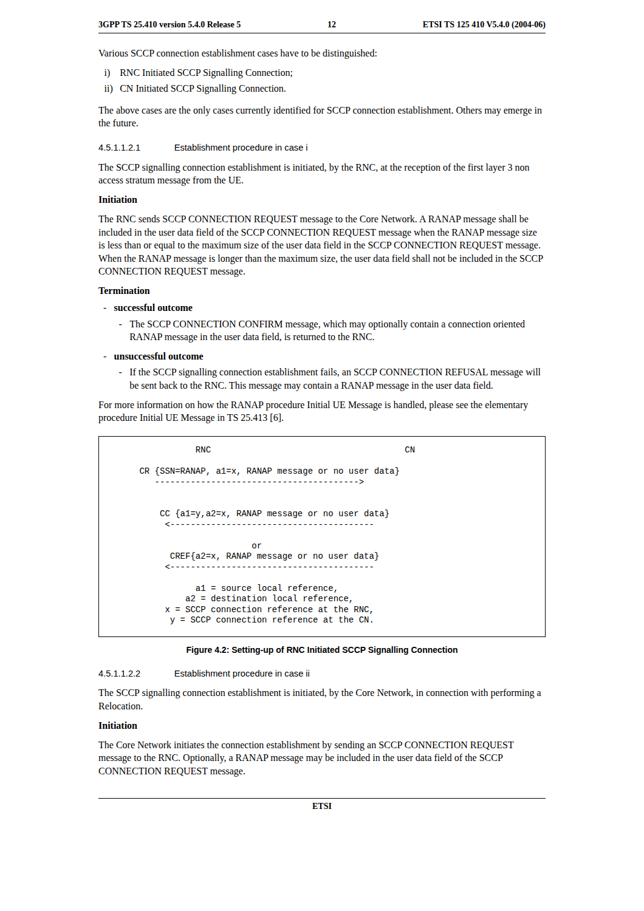3GPP TS 25.410 version 5.4.0 Release 5 12 ETSI TS 125 410 V5.4.0 (2004-06)
Various SCCP connection establishment cases have to be distinguished:
i) RNC Initiated SCCP Signalling Connection;
ii) CN Initiated SCCP Signalling Connection.
The above cases are the only cases currently identified for SCCP connection establishment. Others may emerge in the future.
4.5.1.1.2.1 Establishment procedure in case i
The SCCP signalling connection establishment is initiated, by the RNC, at the reception of the first layer 3 non access stratum message from the UE.
Initiation
The RNC sends SCCP CONNECTION REQUEST message to the Core Network. A RANAP message shall be included in the user data field of the SCCP CONNECTION REQUEST message when the RANAP message size is less than or equal to the maximum size of the user data field in the SCCP CONNECTION REQUEST message. When the RANAP message is longer than the maximum size, the user data field shall not be included in the SCCP CONNECTION REQUEST message.
Termination
successful outcome
The SCCP CONNECTION CONFIRM message, which may optionally contain a connection oriented RANAP message in the user data field, is returned to the RNC.
unsuccessful outcome
If the SCCP signalling connection establishment fails, an SCCP CONNECTION REFUSAL message will be sent back to the RNC. This message may contain a RANAP message in the user data field.
For more information on how the RANAP procedure Initial UE Message is handled, please see the elementary procedure Initial UE Message in TS 25.413 [6].
                 RNC                                      CN

      CR {SSN=RANAP, a1=x, RANAP message or no user data}
         ---------------------------------------->


          CC {a1=y,a2=x, RANAP message or no user data}
           <----------------------------------------

                            or
            CREF{a2=x, RANAP message or no user data}
           <----------------------------------------

                 a1 = source local reference,
               a2 = destination local reference,
           x = SCCP connection reference at the RNC,
            y = SCCP connection reference at the CN.
Figure 4.2: Setting-up of RNC Initiated SCCP Signalling Connection
4.5.1.1.2.2 Establishment procedure in case ii
The SCCP signalling connection establishment is initiated, by the Core Network, in connection with performing a Relocation.
Initiation
The Core Network initiates the connection establishment by sending an SCCP CONNECTION REQUEST message to the RNC. Optionally, a RANAP message may be included in the user data field of the SCCP CONNECTION REQUEST message.
ETSI